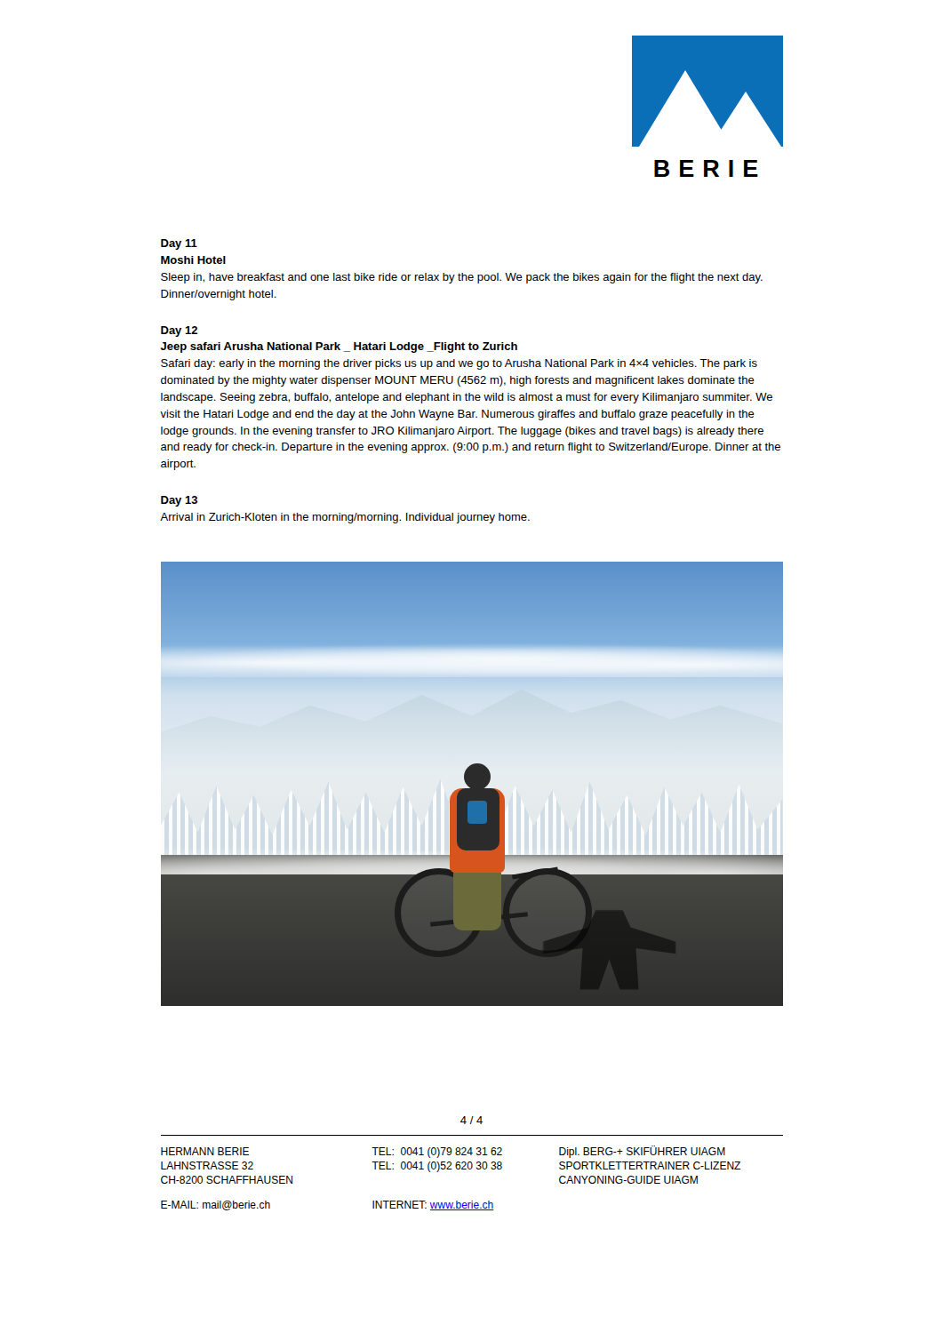BERIE
Day 11
Moshi Hotel
Sleep in, have breakfast and one last bike ride or relax by the pool. We pack the bikes again for the flight the next day. Dinner/overnight hotel.
Day 12
Jeep safari Arusha National Park _ Hatari Lodge _Flight to Zurich
Safari day: early in the morning the driver picks us up and we go to Arusha National Park in 4×4 vehicles. The park is dominated by the mighty water dispenser MOUNT MERU (4562 m), high forests and magnificent lakes dominate the landscape. Seeing zebra, buffalo, antelope and elephant in the wild is almost a must for every Kilimanjaro summiter. We visit the Hatari Lodge and end the day at the John Wayne Bar. Numerous giraffes and buffalo graze peacefully in the lodge grounds. In the evening transfer to JRO Kilimanjaro Airport. The luggage (bikes and travel bags) is already there and ready for check-in. Departure in the evening approx. (9:00 p.m.) and return flight to Switzerland/Europe. Dinner at the airport.
Day 13
Arrival in Zurich-Kloten in the morning/morning. Individual journey home.
4 / 4
HERMANN BERIE
LAHNSTRASSE 32
CH-8200 SCHAFFHAUSEN
E-MAIL: mail@berie.ch
TEL: 0041 (0)79 824 31 62
TEL: 0041 (0)52 620 30 38
INTERNET: www.berie.ch
Dipl. BERG-+ SKIFÜHRER UIAGM
SPORTKLETTERTRAINER C-LIZENZ
CANYONING-GUIDE UIAGM